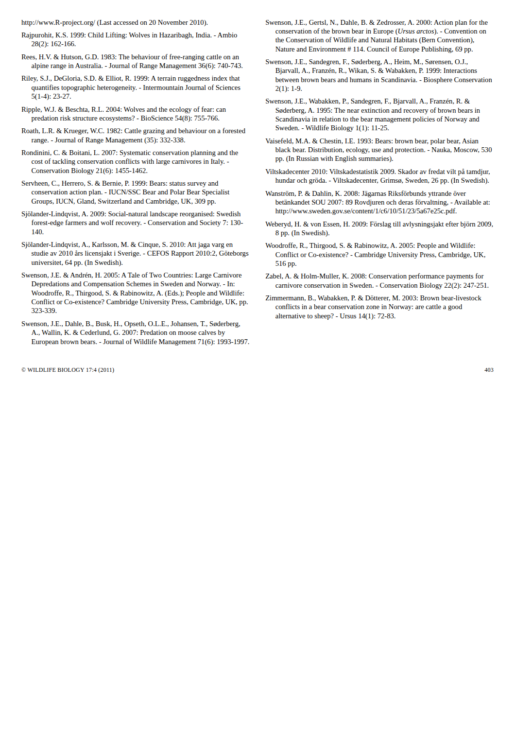http://www.R-project.org/ (Last accessed on 20 November 2010).
Rajpurohit, K.S. 1999: Child Lifting: Wolves in Hazaribagh, India. - Ambio 28(2): 162-166.
Rees, H.V. & Hutson, G.D. 1983: The behaviour of free-ranging cattle on an alpine range in Australia. - Journal of Range Management 36(6): 740-743.
Riley, S.J., DeGloria, S.D. & Elliot, R. 1999: A terrain ruggedness index that quantifies topographic heterogeneity. - Intermountain Journal of Sciences 5(1-4): 23-27.
Ripple, W.J. & Beschta, R.L. 2004: Wolves and the ecology of fear: can predation risk structure ecosystems? - BioScience 54(8): 755-766.
Roath, L.R. & Krueger, W.C. 1982: Cattle grazing and behaviour on a forested range. - Journal of Range Management (35): 332-338.
Rondinini, C. & Boitani, L. 2007: Systematic conservation planning and the cost of tackling conservation conflicts with large carnivores in Italy. - Conservation Biology 21(6): 1455-1462.
Servheen, C., Herrero, S. & Bernie, P. 1999: Bears: status survey and conservation action plan. - IUCN/SSC Bear and Polar Bear Specialist Groups, IUCN, Gland, Switzerland and Cambridge, UK, 309 pp.
Sjölander-Lindqvist, A. 2009: Social-natural landscape reorganised: Swedish forest-edge farmers and wolf recovery. - Conservation and Society 7: 130-140.
Sjölander-Lindqvist, A., Karlsson, M. & Cinque, S. 2010: Att jaga varg en studie av 2010 års licensjakt i Sverige. - CEFOS Rapport 2010:2, Göteborgs universitet, 64 pp. (In Swedish).
Swenson, J.E. & Andrén, H. 2005: A Tale of Two Countries: Large Carnivore Depredations and Compensation Schemes in Sweden and Norway. - In: Woodroffe, R., Thirgood, S. & Rabinowitz, A. (Eds.); People and Wildlife: Conflict or Co-existence? Cambridge University Press, Cambridge, UK, pp. 323-339.
Swenson, J.E., Dahle, B., Busk, H., Opseth, O.L.E., Johansen, T., Søderberg, A., Wallin, K. & Cederlund, G. 2007: Predation on moose calves by European brown bears. - Journal of Wildlife Management 71(6): 1993-1997.
Swenson, J.E., Gertsl, N., Dahle, B. & Zedrosser, A. 2000: Action plan for the conservation of the brown bear in Europe (Ursus arctos). - Convention on the Conservation of Wildlife and Natural Habitats (Bern Convention), Nature and Environment # 114. Council of Europe Publishing, 69 pp.
Swenson, J.E., Sandegren, F., Søderberg, A., Heim, M., Sørensen, O.J., Bjarvall, A., Franzén, R., Wikan, S. & Wabakken, P. 1999: Interactions between brown bears and humans in Scandinavia. - Biosphere Conservation 2(1): 1-9.
Swenson, J.E., Wabakken, P., Sandegren, F., Bjarvall, A., Franzén, R. & Søderberg, A. 1995: The near extinction and recovery of brown bears in Scandinavia in relation to the bear management policies of Norway and Sweden. - Wildlife Biology 1(1): 11-25.
Vaisefeld, M.A. & Chestin, I.E. 1993: Bears: brown bear, polar bear, Asian black bear. Distribution, ecology, use and protection. - Nauka, Moscow, 530 pp. (In Russian with English summaries).
Viltskadecenter 2010: Viltskadestatistik 2009. Skador av fredat vilt på tamdjur, hundar och gröda. - Viltskadecenter, Grimsø, Sweden, 26 pp. (In Swedish).
Wanström, P. & Dahlin, K. 2008: Jägarnas Riksförbunds yttrande över betänkandet SOU 2007: 89 Rovdjuren och deras förvaltning, - Available at: http://www.sweden.gov.se/content/1/c6/10/51/23/5a67e25c.pdf.
Weberyd, H. & von Essen, H. 2009: Förslag till avlysningsjakt efter björn 2009, 8 pp. (In Swedish).
Woodroffe, R., Thirgood, S. & Rabinowitz, A. 2005: People and Wildlife: Conflict or Co-existence? - Cambridge University Press, Cambridge, UK, 516 pp.
Zabel, A. & Holm-Muller, K. 2008: Conservation performance payments for carnivore conservation in Sweden. - Conservation Biology 22(2): 247-251.
Zimmermann, B., Wabakken, P. & Dötterer, M. 2003: Brown bear-livestock conflicts in a bear conservation zone in Norway: are cattle a good alternative to sheep? - Ursus 14(1): 72-83.
© WILDLIFE BIOLOGY 17:4 (2011) 403